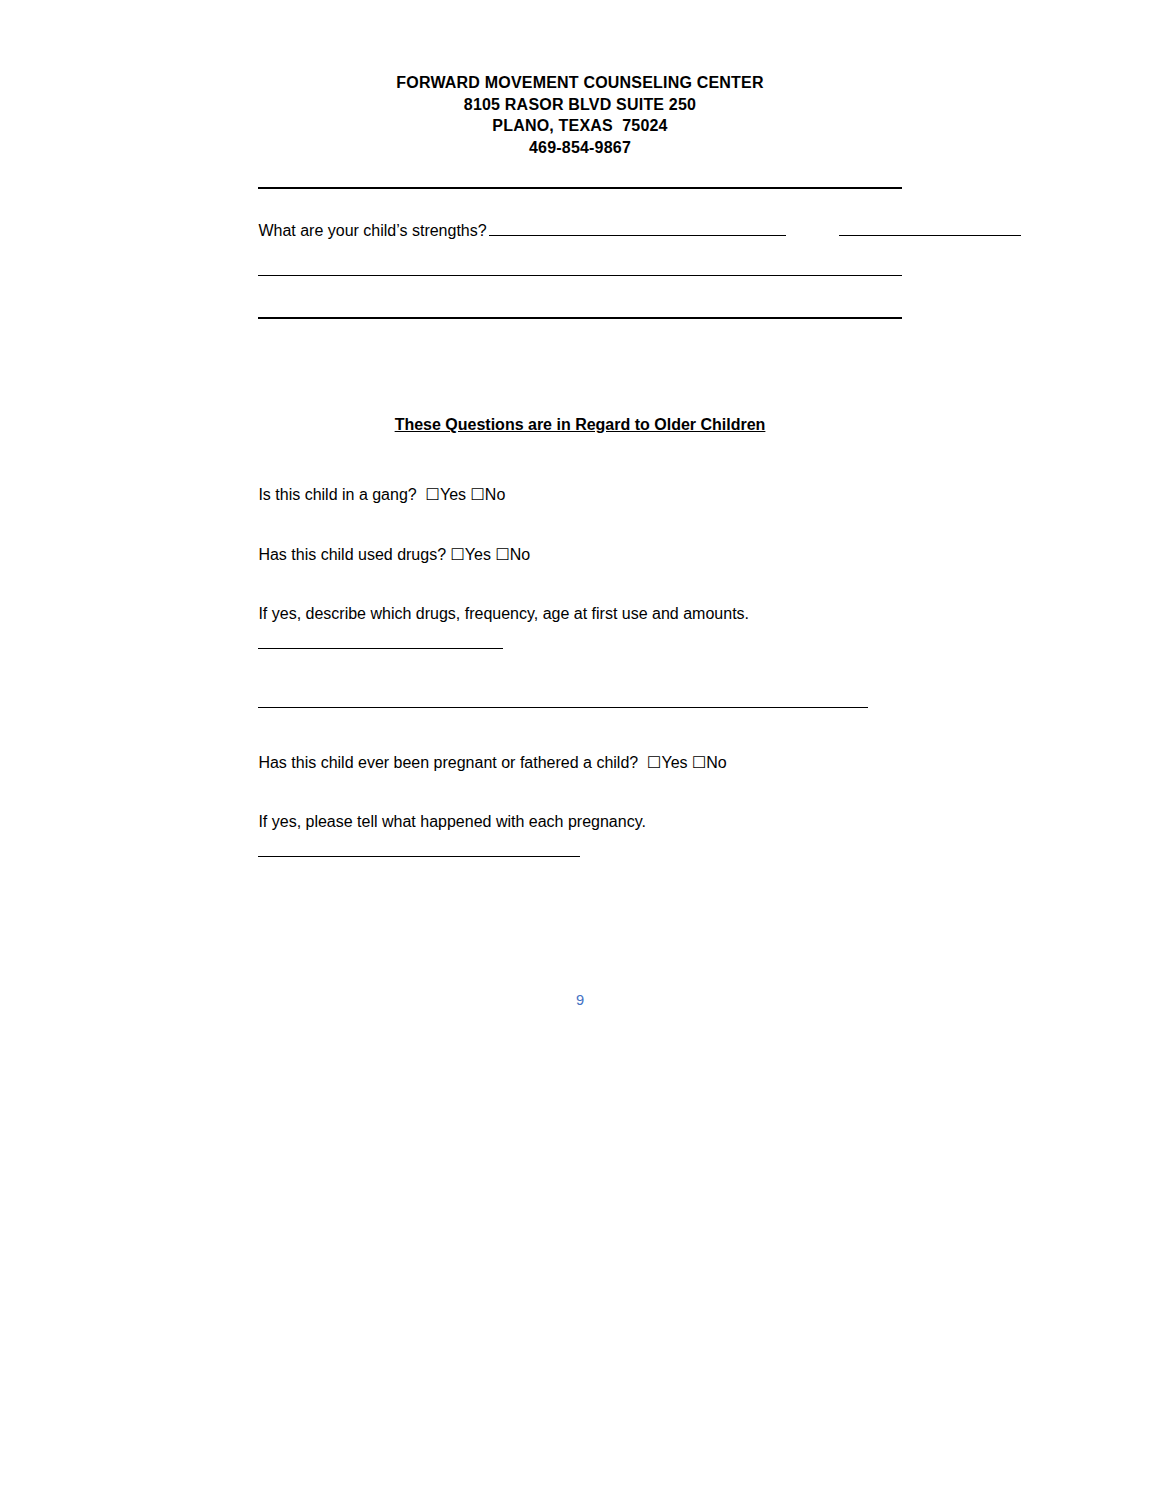FORWARD MOVEMENT COUNSELING CENTER
8105 RASOR BLVD SUITE 250
PLANO, TEXAS 75024
469-854-9867
What are your child’s strengths?
These Questions are in Regard to Older Children
Is this child in a gang? ☐Yes ☐No
Has this child used drugs? ☐Yes ☐No
If yes, describe which drugs, frequency, age at first use and amounts.
Has this child ever been pregnant or fathered a child? ☐Yes ☐No
If yes, please tell what happened with each pregnancy.
9